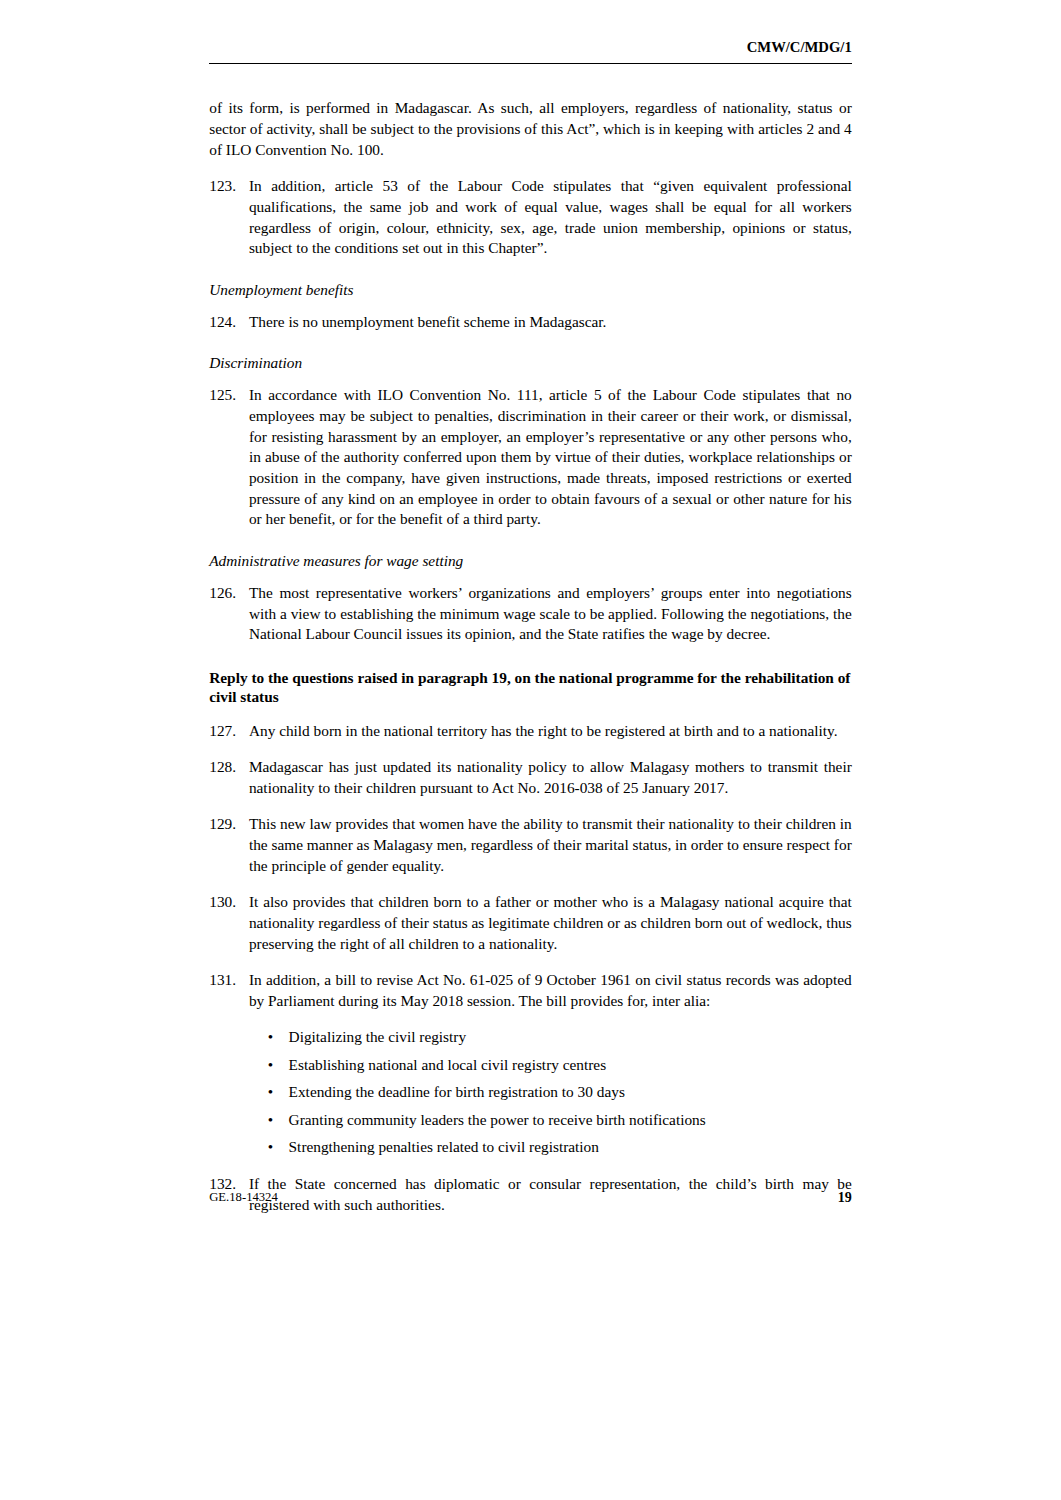CMW/C/MDG/1
of its form, is performed in Madagascar. As such, all employers, regardless of nationality, status or sector of activity, shall be subject to the provisions of this Act”, which is in keeping with articles 2 and 4 of ILO Convention No. 100.
123. In addition, article 53 of the Labour Code stipulates that “given equivalent professional qualifications, the same job and work of equal value, wages shall be equal for all workers regardless of origin, colour, ethnicity, sex, age, trade union membership, opinions or status, subject to the conditions set out in this Chapter”.
Unemployment benefits
124. There is no unemployment benefit scheme in Madagascar.
Discrimination
125. In accordance with ILO Convention No. 111, article 5 of the Labour Code stipulates that no employees may be subject to penalties, discrimination in their career or their work, or dismissal, for resisting harassment by an employer, an employer’s representative or any other persons who, in abuse of the authority conferred upon them by virtue of their duties, workplace relationships or position in the company, have given instructions, made threats, imposed restrictions or exerted pressure of any kind on an employee in order to obtain favours of a sexual or other nature for his or her benefit, or for the benefit of a third party.
Administrative measures for wage setting
126. The most representative workers’ organizations and employers’ groups enter into negotiations with a view to establishing the minimum wage scale to be applied. Following the negotiations, the National Labour Council issues its opinion, and the State ratifies the wage by decree.
Reply to the questions raised in paragraph 19, on the national programme for the rehabilitation of civil status
127. Any child born in the national territory has the right to be registered at birth and to a nationality.
128. Madagascar has just updated its nationality policy to allow Malagasy mothers to transmit their nationality to their children pursuant to Act No. 2016-038 of 25 January 2017.
129. This new law provides that women have the ability to transmit their nationality to their children in the same manner as Malagasy men, regardless of their marital status, in order to ensure respect for the principle of gender equality.
130. It also provides that children born to a father or mother who is a Malagasy national acquire that nationality regardless of their status as legitimate children or as children born out of wedlock, thus preserving the right of all children to a nationality.
131. In addition, a bill to revise Act No. 61-025 of 9 October 1961 on civil status records was adopted by Parliament during its May 2018 session. The bill provides for, inter alia:
Digitalizing the civil registry
Establishing national and local civil registry centres
Extending the deadline for birth registration to 30 days
Granting community leaders the power to receive birth notifications
Strengthening penalties related to civil registration
132. If the State concerned has diplomatic or consular representation, the child’s birth may be registered with such authorities.
GE.18-14324
19